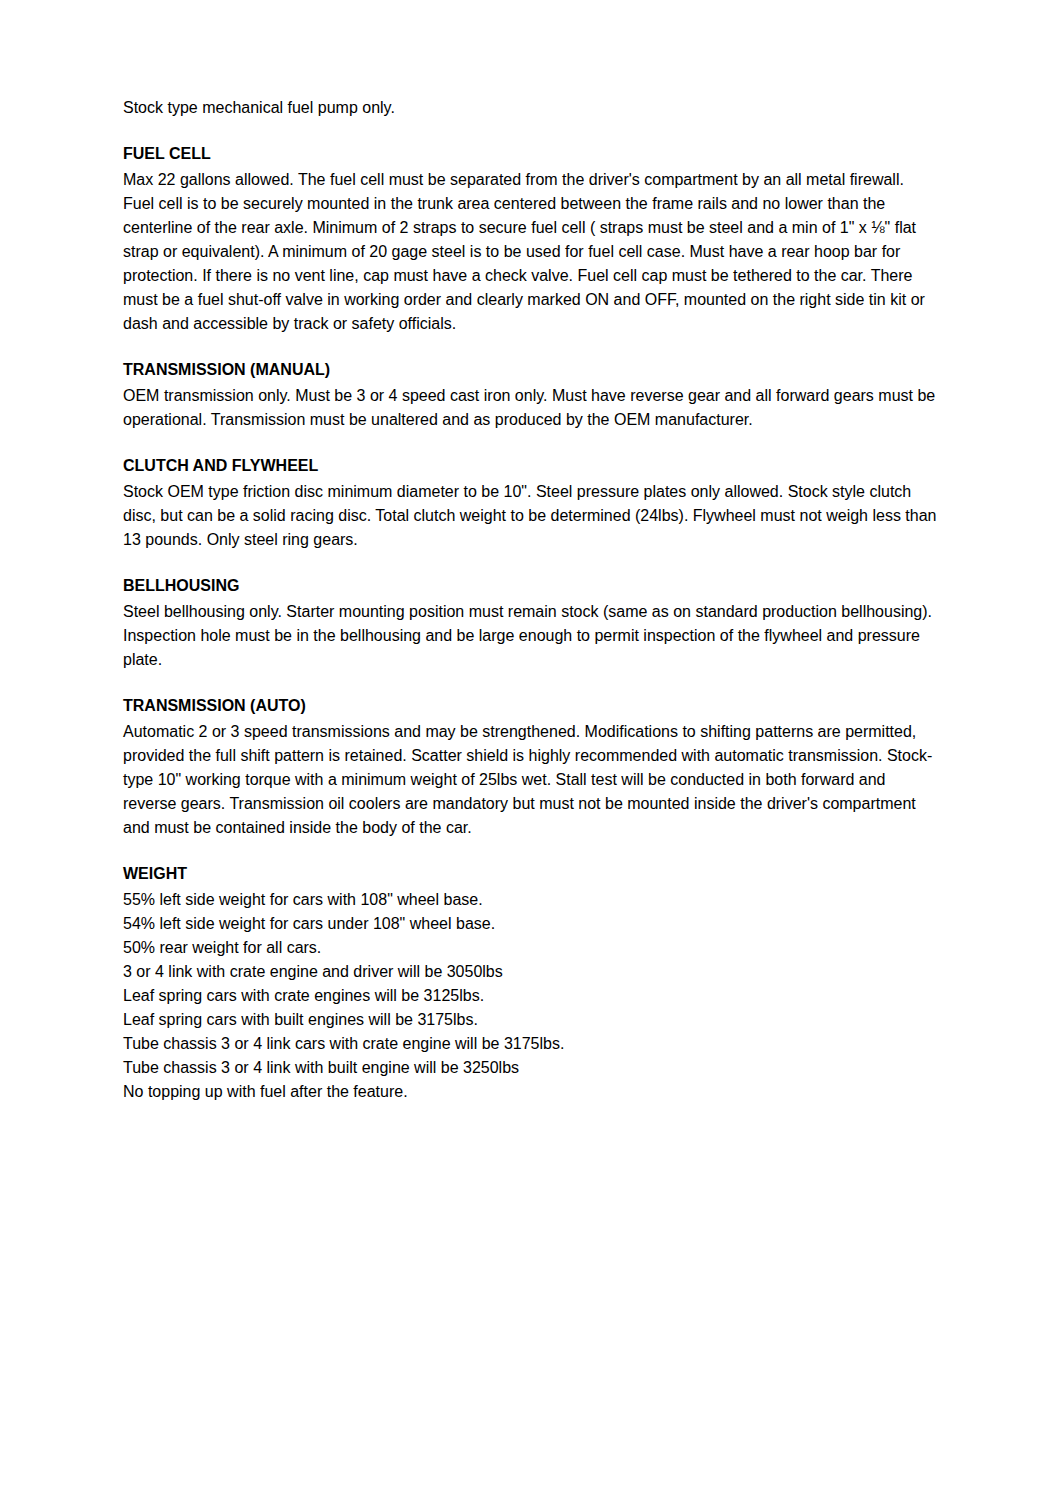Stock type mechanical fuel pump only.
Fuel Cell
Max 22 gallons allowed. The fuel cell must be separated from the driver's compartment by an all metal firewall. Fuel cell is to be securely mounted in the trunk area centered between the frame rails and no lower than the centerline of the rear axle. Minimum of 2 straps to secure fuel cell ( straps must be steel and a min of 1" x ⅛" flat strap or equivalent). A minimum of 20 gage steel is to be used for fuel cell case. Must have a rear hoop bar for protection. If there is no vent line, cap must have a check valve. Fuel cell cap must be tethered to the car. There must be a fuel shut-off valve in working order and clearly marked ON and OFF, mounted on the right side tin kit or dash and accessible by track or safety officials.
Transmission (Manual)
OEM transmission only. Must be 3 or 4 speed cast iron only. Must have reverse gear and all forward gears must be operational. Transmission must be unaltered and as produced by the OEM manufacturer.
Clutch and Flywheel
Stock OEM type friction disc minimum diameter to be 10". Steel pressure plates only allowed. Stock style clutch disc, but can be a solid racing disc. Total clutch weight to be determined (24lbs). Flywheel must not weigh less than 13 pounds. Only steel ring gears.
Bellhousing
Steel bellhousing only. Starter mounting position must remain stock (same as on standard production bellhousing). Inspection hole must be in the bellhousing and be large enough to permit inspection of the flywheel and pressure plate.
Transmission (Auto)
Automatic 2 or 3 speed transmissions and may be strengthened. Modifications to shifting patterns are permitted, provided the full shift pattern is retained. Scatter shield is highly recommended with automatic transmission. Stock-type 10" working torque with a minimum weight of 25lbs wet. Stall test will be conducted in both forward and reverse gears. Transmission oil coolers are mandatory but must not be mounted inside the driver's compartment and must be contained inside the body of the car.
Weight
55% left side weight for cars with 108" wheel base.
54% left side weight for cars under 108" wheel base.
50% rear weight for all cars.
3 or 4 link with crate engine and driver will be 3050lbs
Leaf spring cars with crate engines will be 3125lbs.
Leaf spring cars with built engines will be 3175lbs.
Tube chassis 3 or 4 link cars with crate engine will be 3175lbs.
Tube chassis 3 or 4 link with built engine will be 3250lbs
No topping up with fuel after the feature.